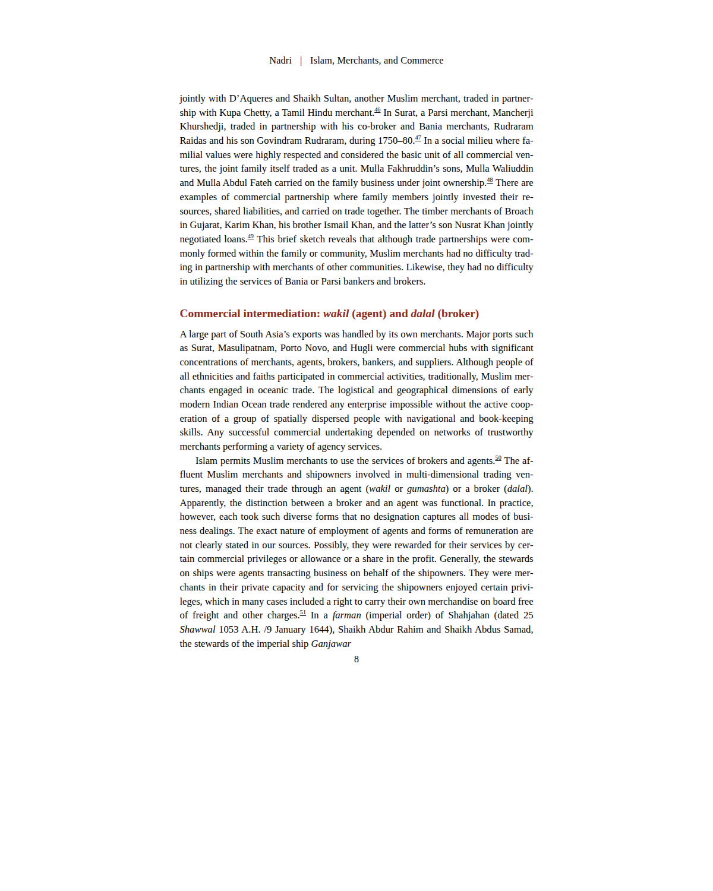Nadri|Islam, Merchants, and Commerce
jointly with D’Aqueres and Shaikh Sultan, another Muslim merchant, traded in partnership with Kupa Chetty, a Tamil Hindu merchant.46 In Surat, a Parsi merchant, Mancherji Khurshedji, traded in partnership with his co-broker and Bania merchants, Rudraram Raidas and his son Govindram Rudraram, during 1750–80.47 In a social milieu where familial values were highly respected and considered the basic unit of all commercial ventures, the joint family itself traded as a unit. Mulla Fakhruddin’s sons, Mulla Waliuddin and Mulla Abdul Fateh carried on the family business under joint ownership.48 There are examples of commercial partnership where family members jointly invested their resources, shared liabilities, and carried on trade together. The timber merchants of Broach in Gujarat, Karim Khan, his brother Ismail Khan, and the latter’s son Nusrat Khan jointly negotiated loans.49 This brief sketch reveals that although trade partnerships were commonly formed within the family or community, Muslim merchants had no difficulty trading in partnership with merchants of other communities. Likewise, they had no difficulty in utilizing the services of Bania or Parsi bankers and brokers.
Commercial intermediation: wakil (agent) and dalal (broker)
A large part of South Asia’s exports was handled by its own merchants. Major ports such as Surat, Masulipatnam, Porto Novo, and Hugli were commercial hubs with significant concentrations of merchants, agents, brokers, bankers, and suppliers. Although people of all ethnicities and faiths participated in commercial activities, traditionally, Muslim merchants engaged in oceanic trade. The logistical and geographical dimensions of early modern Indian Ocean trade rendered any enterprise impossible without the active cooperation of a group of spatially dispersed people with navigational and book-keeping skills. Any successful commercial undertaking depended on networks of trustworthy merchants performing a variety of agency services.
Islam permits Muslim merchants to use the services of brokers and agents.50 The affluent Muslim merchants and shipowners involved in multi-dimensional trading ventures, managed their trade through an agent (wakil or gumashta) or a broker (dalal). Apparently, the distinction between a broker and an agent was functional. In practice, however, each took such diverse forms that no designation captures all modes of business dealings. The exact nature of employment of agents and forms of remuneration are not clearly stated in our sources. Possibly, they were rewarded for their services by certain commercial privileges or allowance or a share in the profit. Generally, the stewards on ships were agents transacting business on behalf of the shipowners. They were merchants in their private capacity and for servicing the shipowners enjoyed certain privileges, which in many cases included a right to carry their own merchandise on board free of freight and other charges.51 In a farman (imperial order) of Shahjahan (dated 25 Shawwal 1053 A.H. /9 January 1644), Shaikh Abdur Rahim and Shaikh Abdus Samad, the stewards of the imperial ship Ganjawar
8